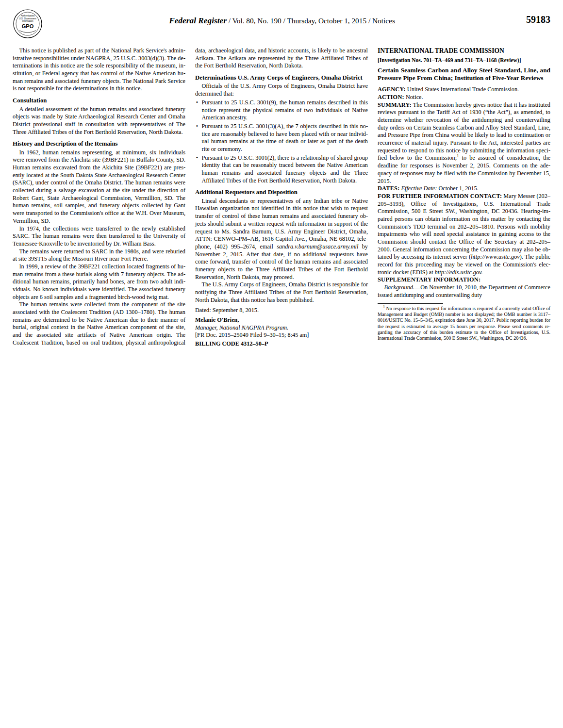Authenticated U.S. Government Information GPO
Federal Register / Vol. 80, No. 190 / Thursday, October 1, 2015 / Notices
59183
This notice is published as part of the National Park Service's administrative responsibilities under NAGPRA, 25 U.S.C. 3003(d)(3). The determinations in this notice are the sole responsibility of the museum, institution, or Federal agency that has control of the Native American human remains and associated funerary objects. The National Park Service is not responsible for the determinations in this notice.
Consultation
A detailed assessment of the human remains and associated funerary objects was made by State Archaeological Research Center and Omaha District professional staff in consultation with representatives of The Three Affiliated Tribes of the Fort Berthold Reservation, North Dakota.
History and Description of the Remains
In 1962, human remains representing, at minimum, six individuals were removed from the Akichita site (39BF221) in Buffalo County, SD. Human remains excavated from the Akichita Site (39BF221) are presently located at the South Dakota State Archaeological Research Center (SARC), under control of the Omaha District. The human remains were collected during a salvage excavation at the site under the direction of Robert Gant, State Archaeological Commission, Vermillion, SD. The human remains, soil samples, and funerary objects collected by Gant were transported to the Commission's office at the W.H. Over Museum, Vermillion, SD.
In 1974, the collections were transferred to the newly established SARC. The human remains were then transferred to the University of Tennessee-Knoxville to be inventoried by Dr. William Bass.
The remains were returned to SARC in the 1980s, and were reburied at site 39ST15 along the Missouri River near Fort Pierre.
In 1999, a review of the 39BF221 collection located fragments of human remains from a these burials along with 7 funerary objects. The additional human remains, primarily hand bones, are from two adult individuals. No known individuals were identified. The associated funerary objects are 6 soil samples and a fragmented birch-wood twig mat.
The human remains were collected from the component of the site associated with the Coalescent Tradition (AD 1300–1780). The human remains are determined to be Native American due to their manner of burial, original context in the Native American component of the site, and the associated site artifacts of Native American origin. The Coalescent Tradition, based on oral tradition, physical anthropological data, archaeological data, and historic accounts, is likely to be ancestral Arikara. The Arikara are represented by the Three Affiliated Tribes of the Fort Berthold Reservation, North Dakota.
Determinations U.S. Army Corps of Engineers, Omaha District
Officials of the U.S. Army Corps of Engineers, Omaha District have determined that:
Pursuant to 25 U.S.C. 3001(9), the human remains described in this notice represent the physical remains of two individuals of Native American ancestry.
Pursuant to 25 U.S.C. 3001(3)(A), the 7 objects described in this notice are reasonably believed to have been placed with or near individual human remains at the time of death or later as part of the death rite or ceremony.
Pursuant to 25 U.S.C. 3001(2), there is a relationship of shared group identity that can be reasonably traced between the Native American human remains and associated funerary objects and the Three Affiliated Tribes of the Fort Berthold Reservation, North Dakota.
Additional Requestors and Disposition
Lineal descendants or representatives of any Indian tribe or Native Hawaiian organization not identified in this notice that wish to request transfer of control of these human remains and associated funerary objects should submit a written request with information in support of the request to Ms. Sandra Barnum, U.S. Army Engineer District, Omaha, ATTN: CENWO–PM–AB, 1616 Capitol Ave., Omaha, NE 68102, telephone, (402) 995–2674, email sandra.v.barnum@usace.army.mil by November 2, 2015. After that date, if no additional requestors have come forward, transfer of control of the human remains and associated funerary objects to the Three Affiliated Tribes of the Fort Berthold Reservation, North Dakota, may proceed.
The U.S. Army Corps of Engineers, Omaha District is responsible for notifying the Three Affiliated Tribes of the Fort Berthold Reservation, North Dakota, that this notice has been published.
Dated: September 8, 2015.
Melanie O'Brien,
Manager, National NAGPRA Program.
[FR Doc. 2015–25049 Filed 9–30–15; 8:45 am]
BILLING CODE 4312–50–P
INTERNATIONAL TRADE COMMISSION
[Investigation Nos. 701–TA–469 and 731–TA–1168 (Review)]
Certain Seamless Carbon and Alloy Steel Standard, Line, and Pressure Pipe From China; Institution of Five-Year Reviews
AGENCY: United States International Trade Commission.
ACTION: Notice.
SUMMARY: The Commission hereby gives notice that it has instituted reviews pursuant to the Tariff Act of 1930 (“the Act”), as amended, to determine whether revocation of the antidumping and countervailing duty orders on Certain Seamless Carbon and Alloy Steel Standard, Line, and Pressure Pipe from China would be likely to lead to continuation or recurrence of material injury. Pursuant to the Act, interested parties are requested to respond to this notice by submitting the information specified below to the Commission;1 to be assured of consideration, the deadline for responses is November 2, 2015. Comments on the adequacy of responses may be filed with the Commission by December 15, 2015.
DATES: Effective Date: October 1, 2015.
FOR FURTHER INFORMATION CONTACT: Mary Messer (202–205–3193), Office of Investigations, U.S. International Trade Commission, 500 E Street SW., Washington, DC 20436. Hearing-impaired persons can obtain information on this matter by contacting the Commission's TDD terminal on 202–205–1810. Persons with mobility impairments who will need special assistance in gaining access to the Commission should contact the Office of the Secretary at 202–205–2000. General information concerning the Commission may also be obtained by accessing its internet server (http://www.usitc.gov). The public record for this proceeding may be viewed on the Commission's electronic docket (EDIS) at http://edis.usitc.gov.
SUPPLEMENTARY INFORMATION:
Background.—On November 10, 2010, the Department of Commerce issued antidumping and countervailing duty
1 No response to this request for information is required if a currently valid Office of Management and Budget (OMB) number is not displayed; the OMB number is 3117–0016/USITC No. 15–5–345, expiration date June 30, 2017. Public reporting burden for the request is estimated to average 15 hours per response. Please send comments regarding the accuracy of this burden estimate to the Office of Investigations, U.S. International Trade Commission, 500 E Street SW., Washington, DC 20436.